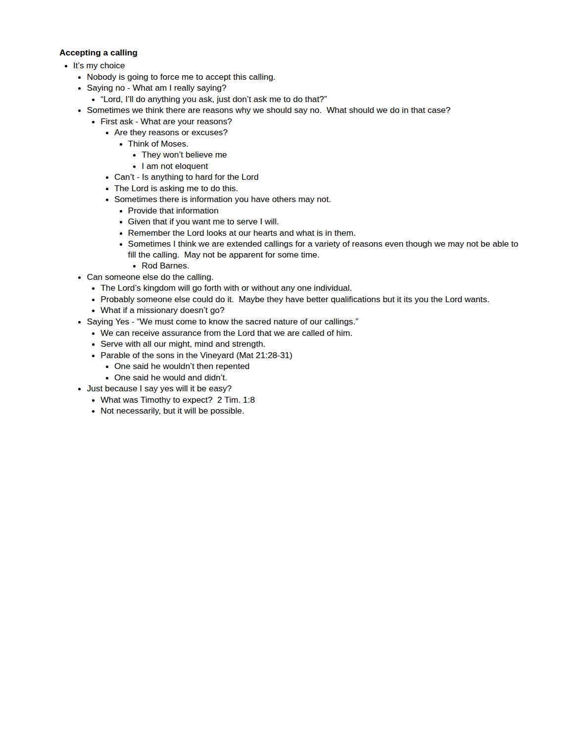Accepting a calling
It’s my choice
Nobody is going to force me to accept this calling.
Saying no - What am I really saying?
“Lord, I’ll do anything you ask, just don’t ask me to do that?”
Sometimes we think there are reasons why we should say no. What should we do in that case?
First ask - What are your reasons?
Are they reasons or excuses?
Think of Moses.
They won’t believe me
I am not eloquent
Can’t - Is anything to hard for the Lord
The Lord is asking me to do this.
Sometimes there is information you have others may not.
Provide that information
Given that if you want me to serve I will.
Remember the Lord looks at our hearts and what is in them.
Sometimes I think we are extended callings for a variety of reasons even though we may not be able to fill the calling. May not be apparent for some time.
Rod Barnes.
Can someone else do the calling.
The Lord’s kingdom will go forth with or without any one individual.
Probably someone else could do it. Maybe they have better qualifications but it its you the Lord wants.
What if a missionary doesn’t go?
Saying Yes - “We must come to know the sacred nature of our callings.”
We can receive assurance from the Lord that we are called of him.
Serve with all our might, mind and strength.
Parable of the sons in the Vineyard (Mat 21:28-31)
One said he wouldn’t then repented
One said he would and didn’t.
Just because I say yes will it be easy?
What was Timothy to expect? 2 Tim. 1:8
Not necessarily, but it will be possible.